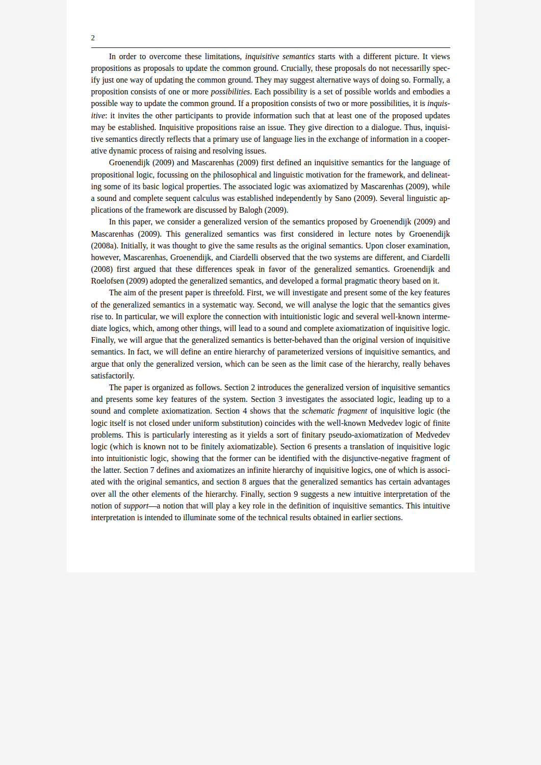2
In order to overcome these limitations, inquisitive semantics starts with a different picture. It views propositions as proposals to update the common ground. Crucially, these proposals do not necessarilly specify just one way of updating the common ground. They may suggest alternative ways of doing so. Formally, a proposition consists of one or more possibilities. Each possibility is a set of possible worlds and embodies a possible way to update the common ground. If a proposition consists of two or more possibilities, it is inquisitive: it invites the other participants to provide information such that at least one of the proposed updates may be established. Inquisitive propositions raise an issue. They give direction to a dialogue. Thus, inquisitive semantics directly reflects that a primary use of language lies in the exchange of information in a cooperative dynamic process of raising and resolving issues.
Groenendijk (2009) and Mascarenhas (2009) first defined an inquisitive semantics for the language of propositional logic, focussing on the philosophical and linguistic motivation for the framework, and delineating some of its basic logical properties. The associated logic was axiomatized by Mascarenhas (2009), while a sound and complete sequent calculus was established independently by Sano (2009). Several linguistic applications of the framework are discussed by Balogh (2009).
In this paper, we consider a generalized version of the semantics proposed by Groenendijk (2009) and Mascarenhas (2009). This generalized semantics was first considered in lecture notes by Groenendijk (2008a). Initially, it was thought to give the same results as the original semantics. Upon closer examination, however, Mascarenhas, Groenendijk, and Ciardelli observed that the two systems are different, and Ciardelli (2008) first argued that these differences speak in favor of the generalized semantics. Groenendijk and Roelofsen (2009) adopted the generalized semantics, and developed a formal pragmatic theory based on it.
The aim of the present paper is threefold. First, we will investigate and present some of the key features of the generalized semantics in a systematic way. Second, we will analyse the logic that the semantics gives rise to. In particular, we will explore the connection with intuitionistic logic and several well-known intermediate logics, which, among other things, will lead to a sound and complete axiomatization of inquisitive logic. Finally, we will argue that the generalized semantics is better-behaved than the original version of inquisitive semantics. In fact, we will define an entire hierarchy of parameterized versions of inquisitive semantics, and argue that only the generalized version, which can be seen as the limit case of the hierarchy, really behaves satisfactorily.
The paper is organized as follows. Section 2 introduces the generalized version of inquisitive semantics and presents some key features of the system. Section 3 investigates the associated logic, leading up to a sound and complete axiomatization. Section 4 shows that the schematic fragment of inquisitive logic (the logic itself is not closed under uniform substitution) coincides with the well-known Medvedev logic of finite problems. This is particularly interesting as it yields a sort of finitary pseudo-axiomatization of Medvedev logic (which is known not to be finitely axiomatizable). Section 6 presents a translation of inquisitive logic into intuitionistic logic, showing that the former can be identified with the disjunctive-negative fragment of the latter. Section 7 defines and axiomatizes an infinite hierarchy of inquisitive logics, one of which is associated with the original semantics, and section 8 argues that the generalized semantics has certain advantages over all the other elements of the hierarchy. Finally, section 9 suggests a new intuitive interpretation of the notion of support—a notion that will play a key role in the definition of inquisitive semantics. This intuitive interpretation is intended to illuminate some of the technical results obtained in earlier sections.